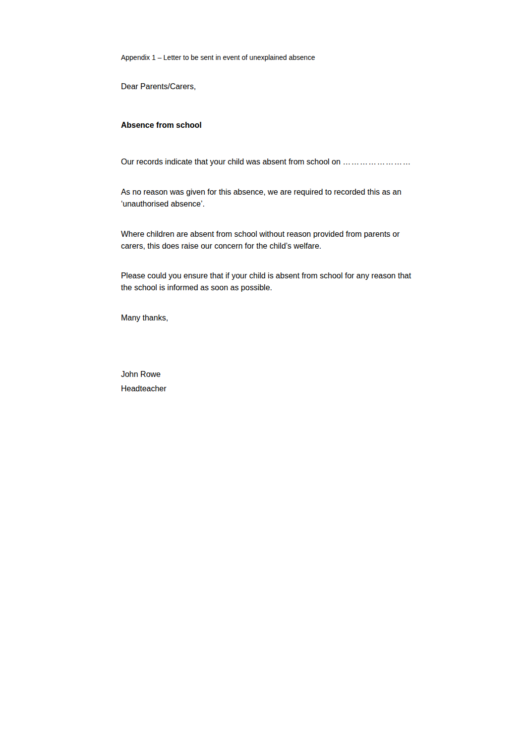Appendix 1 – Letter to be sent in event of unexplained absence
Dear Parents/Carers,
Absence from school
Our records indicate that your child was absent from school on ……………………
As no reason was given for this absence, we are required to recorded this as an ‘unauthorised absence’.
Where children are absent from school without reason provided from parents or carers, this does raise our concern for the child’s welfare.
Please could you ensure that if your child is absent from school for any reason that the school is informed as soon as possible.
Many thanks,
John Rowe
Headteacher